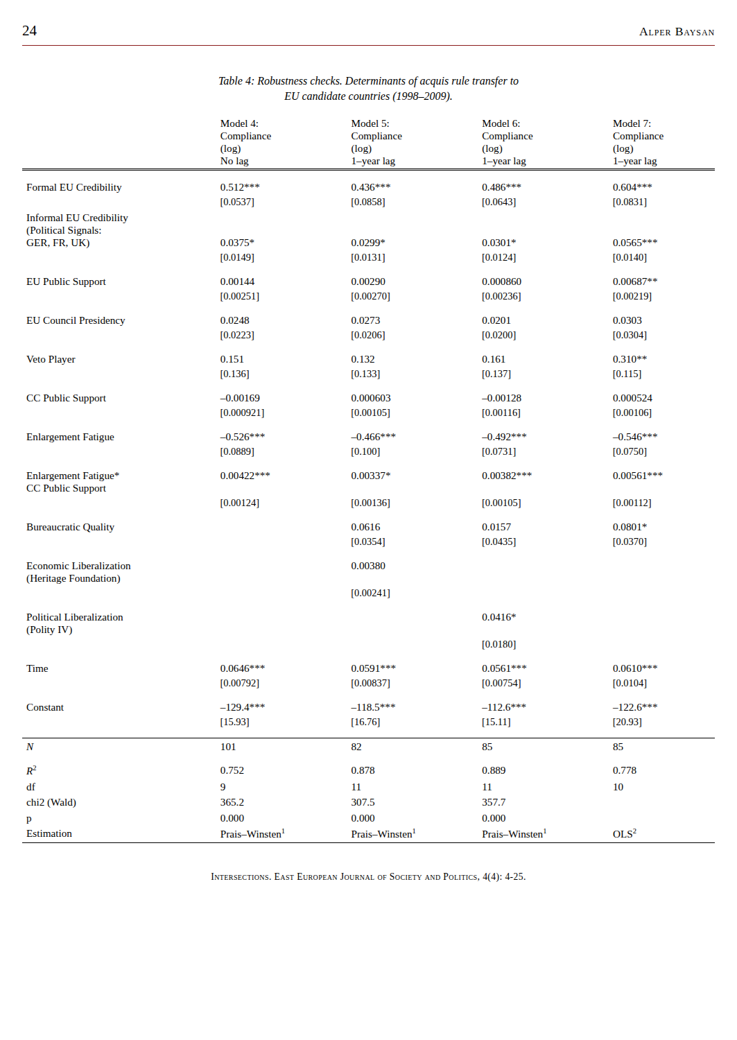24 Alper Baysan
Table 4: Robustness checks. Determinants of acquis rule transfer to
EU candidate countries (1998–2009).
| | Model 4: Compliance (log) No lag | Model 5: Compliance (log) 1–year lag | Model 6: Compliance (log) 1–year lag | Model 7: Compliance (log) 1–year lag |
| --- | --- | --- | --- | --- |
| Formal EU Credibility | 0.512*** | 0.436*** | 0.486*** | 0.604*** |
| | [0.0537] | [0.0858] | [0.0643] | [0.0831] |
| Informal EU Credibility (Political Signals: GER, FR, UK) | 0.0375* | 0.0299* | 0.0301* | 0.0565*** |
| | [0.0149] | [0.0131] | [0.0124] | [0.0140] |
| EU Public Support | 0.00144 | 0.00290 | 0.000860 | 0.00687** |
| | [0.00251] | [0.00270] | [0.00236] | [0.00219] |
| EU Council Presidency | 0.0248 | 0.0273 | 0.0201 | 0.0303 |
| | [0.0223] | [0.0206] | [0.0200] | [0.0304] |
| Veto Player | 0.151 | 0.132 | 0.161 | 0.310** |
| | [0.136] | [0.133] | [0.137] | [0.115] |
| CC Public Support | –0.00169 | 0.000603 | –0.00128 | 0.000524 |
| | [0.000921] | [0.00105] | [0.00116] | [0.00106] |
| Enlargement Fatigue | –0.526*** | –0.466*** | –0.492*** | –0.546*** |
| | [0.0889] | [0.100] | [0.0731] | [0.0750] |
| Enlargement Fatigue* CC Public Support | 0.00422*** | 0.00337* | 0.00382*** | 0.00561*** |
| | [0.00124] | [0.00136] | [0.00105] | [0.00112] |
| Bureaucratic Quality | | 0.0616 | 0.0157 | 0.0801* |
| | | [0.0354] | [0.0435] | [0.0370] |
| Economic Liberalization (Heritage Foundation) | | 0.00380 | | |
| | | [0.00241] | | |
| Political Liberalization (Polity IV) | | | 0.0416* | |
| | | | [0.0180] | |
| Time | 0.0646*** | 0.0591*** | 0.0561*** | 0.0610*** |
| | [0.00792] | [0.00837] | [0.00754] | [0.0104] |
| Constant | –129.4*** | –118.5*** | –112.6*** | –122.6*** |
| | [15.93] | [16.76] | [15.11] | [20.93] |
| N | 101 | 82 | 85 | 85 |
| R 2 | 0.752 | 0.878 | 0.889 | 0.778 |
| df | 9 | 11 | 11 | 10 |
| chi2 (Wald) | 365.2 | 307.5 | 357.7 | |
| p | 0.000 | 0.000 | 0.000 | |
| Estimation | Prais–Winsten 1 | Prais–Winsten 1 | Prais–Winsten 1 | OLS 2 |
Intersections. East European Journal of Society and Politics, 4(4): 4-25.